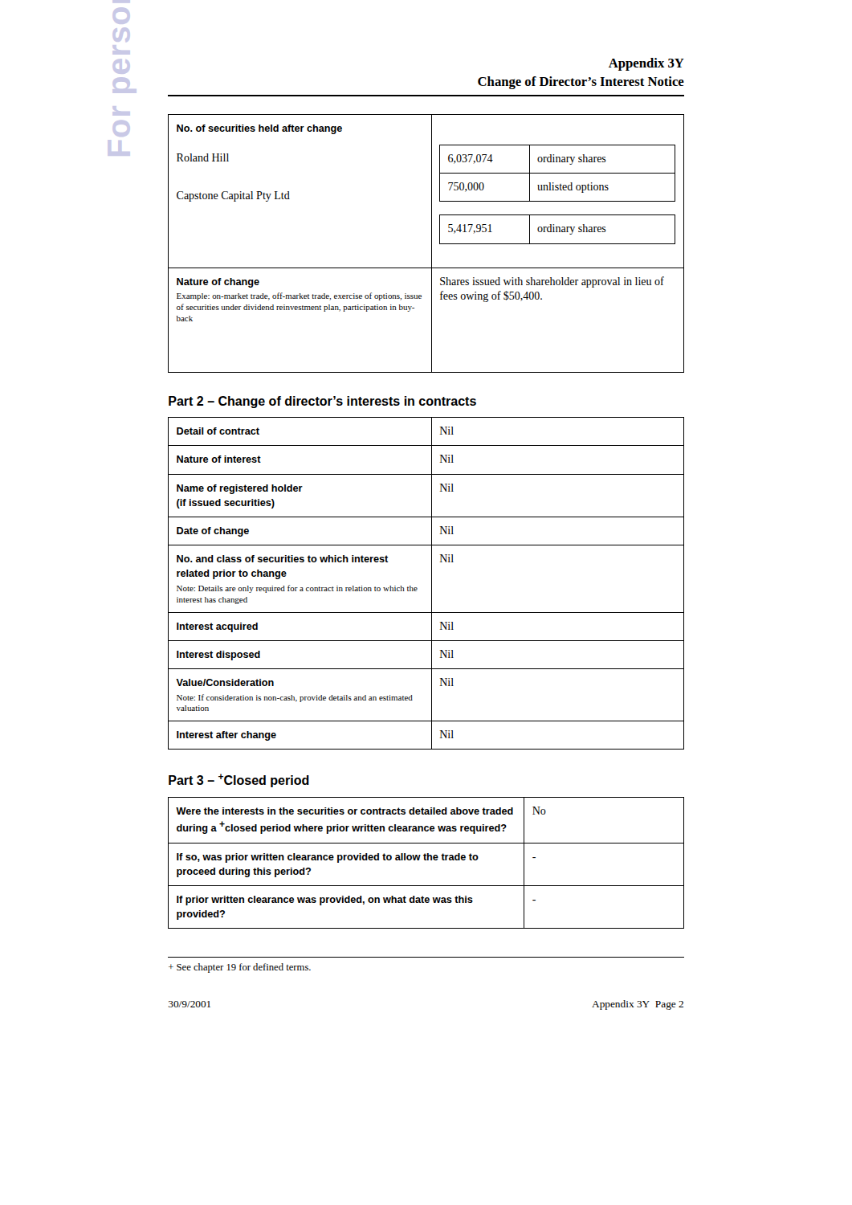For personal use only
Appendix 3Y
Change of Director’s Interest Notice
| No. of securities held after change Roland Hill Capstone Capital Pty Ltd | / 6,037,074 / ordinary shares / / 750,000 / unlisted options / / 5,417,951 / ordinary shares / |
| Nature of change Example: on-market trade, off-market trade, exercise of options, issue of securities under dividend reinvestment plan, participation in buy-back | Shares issued with shareholder approval in lieu of fees owing of $50,400. |
Part 2 – Change of director’s interests in contracts
| Detail of contract | Nil |
| Nature of interest | Nil |
| Name of registered holder (if issued securities) | Nil |
| Date of change | Nil |
| No. and class of securities to which interest related prior to change Note: Details are only required for a contract in relation to which the interest has changed | Nil |
| Interest acquired | Nil |
| Interest disposed | Nil |
| Value/Consideration Note: If consideration is non-cash, provide details and an estimated valuation | Nil |
| Interest after change | Nil |
Part 3 – +Closed period
| Were the interests in the securities or contracts detailed above traded during a + closed period where prior written clearance was required? | No |
| If so, was prior written clearance provided to allow the trade to proceed during this period? | - |
| If prior written clearance was provided, on what date was this provided? | - |
+ See chapter 19 for defined terms.
30/9/2001
Appendix 3Y Page 2